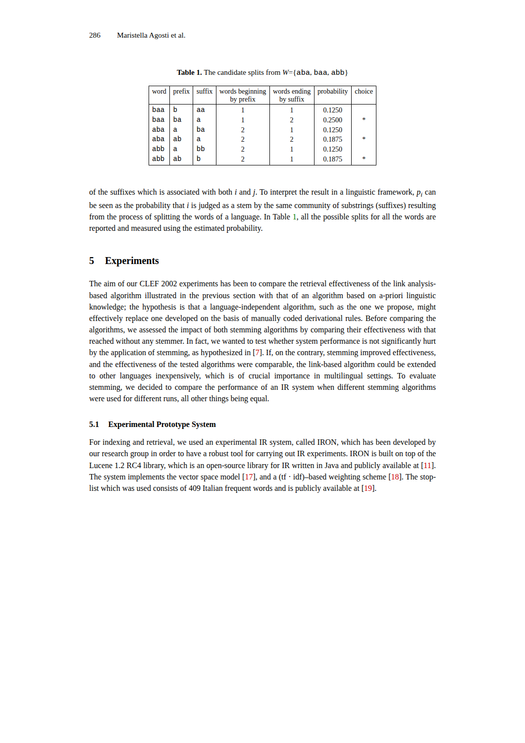286 Maristella Agosti et al.
Table 1. The candidate splits from W={aba, baa, abb}
| word | prefix | suffix | words beginning by prefix | words ending by suffix | probability | choice |
| --- | --- | --- | --- | --- | --- | --- |
| baa | b | aa | 1 | 1 | 0.1250 | |
| baa | ba | a | 1 | 2 | 0.2500 | * |
| aba | a | ba | 2 | 1 | 0.1250 | |
| aba | ab | a | 2 | 2 | 0.1875 | * |
| abb | a | bb | 2 | 1 | 0.1250 | |
| abb | ab | b | 2 | 1 | 0.1875 | * |
of the suffixes which is associated with both i and j. To interpret the result in a linguistic framework, pi can be seen as the probability that i is judged as a stem by the same community of substrings (suffixes) resulting from the process of splitting the words of a language. In Table 1, all the possible splits for all the words are reported and measured using the estimated probability.
5 Experiments
The aim of our CLEF 2002 experiments has been to compare the retrieval effectiveness of the link analysis-based algorithm illustrated in the previous section with that of an algorithm based on a-priori linguistic knowledge; the hypothesis is that a language-independent algorithm, such as the one we propose, might effectively replace one developed on the basis of manually coded derivational rules. Before comparing the algorithms, we assessed the impact of both stemming algorithms by comparing their effectiveness with that reached without any stemmer. In fact, we wanted to test whether system performance is not significantly hurt by the application of stemming, as hypothesized in [7]. If, on the contrary, stemming improved effectiveness, and the effectiveness of the tested algorithms were comparable, the link-based algorithm could be extended to other languages inexpensively, which is of crucial importance in multilingual settings. To evaluate stemming, we decided to compare the performance of an IR system when different stemming algorithms were used for different runs, all other things being equal.
5.1 Experimental Prototype System
For indexing and retrieval, we used an experimental IR system, called IRON, which has been developed by our research group in order to have a robust tool for carrying out IR experiments. IRON is built on top of the Lucene 1.2 RC4 library, which is an open-source library for IR written in Java and publicly available at [11]. The system implements the vector space model [17], and a (tf · idf)–based weighting scheme [18]. The stop-list which was used consists of 409 Italian frequent words and is publicly available at [19].